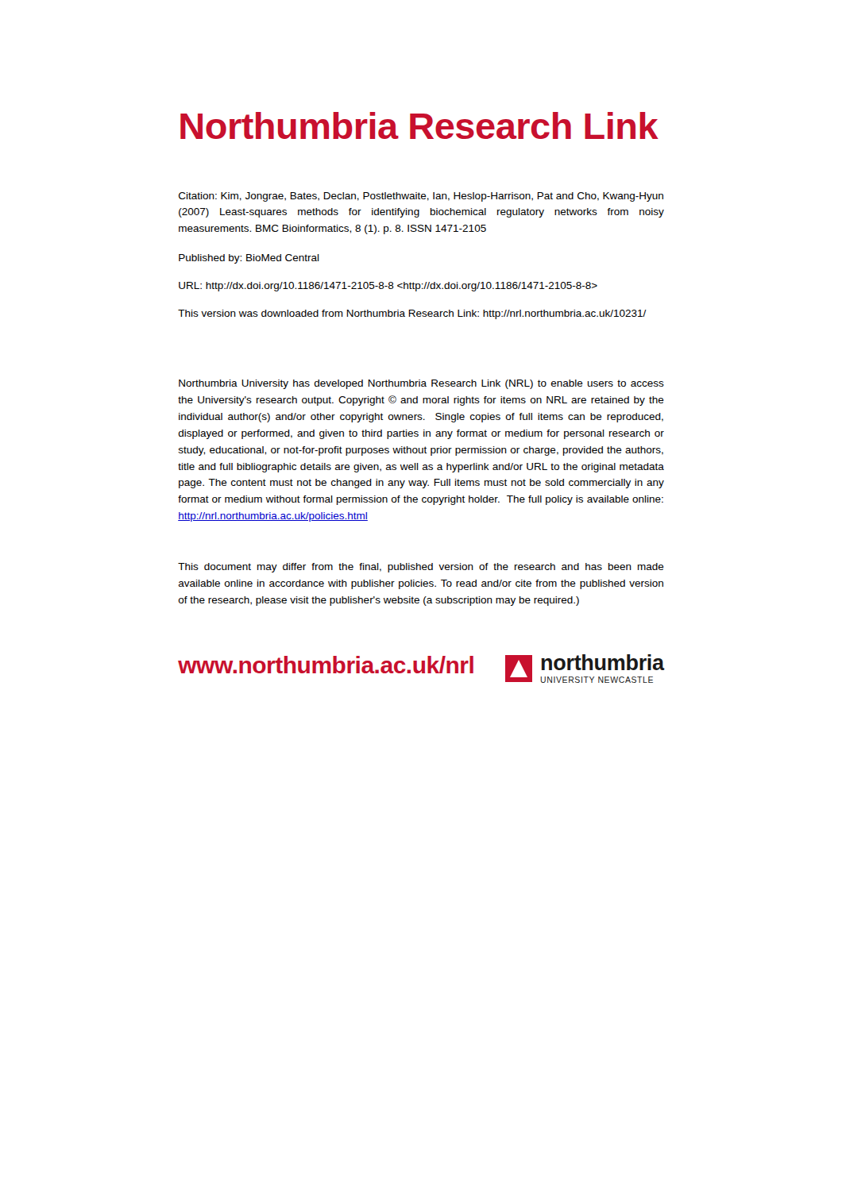Northumbria Research Link
Citation: Kim, Jongrae, Bates, Declan, Postlethwaite, Ian, Heslop-Harrison, Pat and Cho, Kwang-Hyun (2007) Least-squares methods for identifying biochemical regulatory networks from noisy measurements. BMC Bioinformatics, 8 (1). p. 8. ISSN 1471-2105
Published by: BioMed Central
URL: http://dx.doi.org/10.1186/1471-2105-8-8 <http://dx.doi.org/10.1186/1471-2105-8-8>
This version was downloaded from Northumbria Research Link: http://nrl.northumbria.ac.uk/10231/
Northumbria University has developed Northumbria Research Link (NRL) to enable users to access the University's research output. Copyright © and moral rights for items on NRL are retained by the individual author(s) and/or other copyright owners. Single copies of full items can be reproduced, displayed or performed, and given to third parties in any format or medium for personal research or study, educational, or not-for-profit purposes without prior permission or charge, provided the authors, title and full bibliographic details are given, as well as a hyperlink and/or URL to the original metadata page. The content must not be changed in any way. Full items must not be sold commercially in any format or medium without formal permission of the copyright holder. The full policy is available online: http://nrl.northumbria.ac.uk/policies.html
This document may differ from the final, published version of the research and has been made available online in accordance with publisher policies. To read and/or cite from the published version of the research, please visit the publisher's website (a subscription may be required.)
www.northumbria.ac.uk/nrl
northumbria UNIVERSITY NEWCASTLE